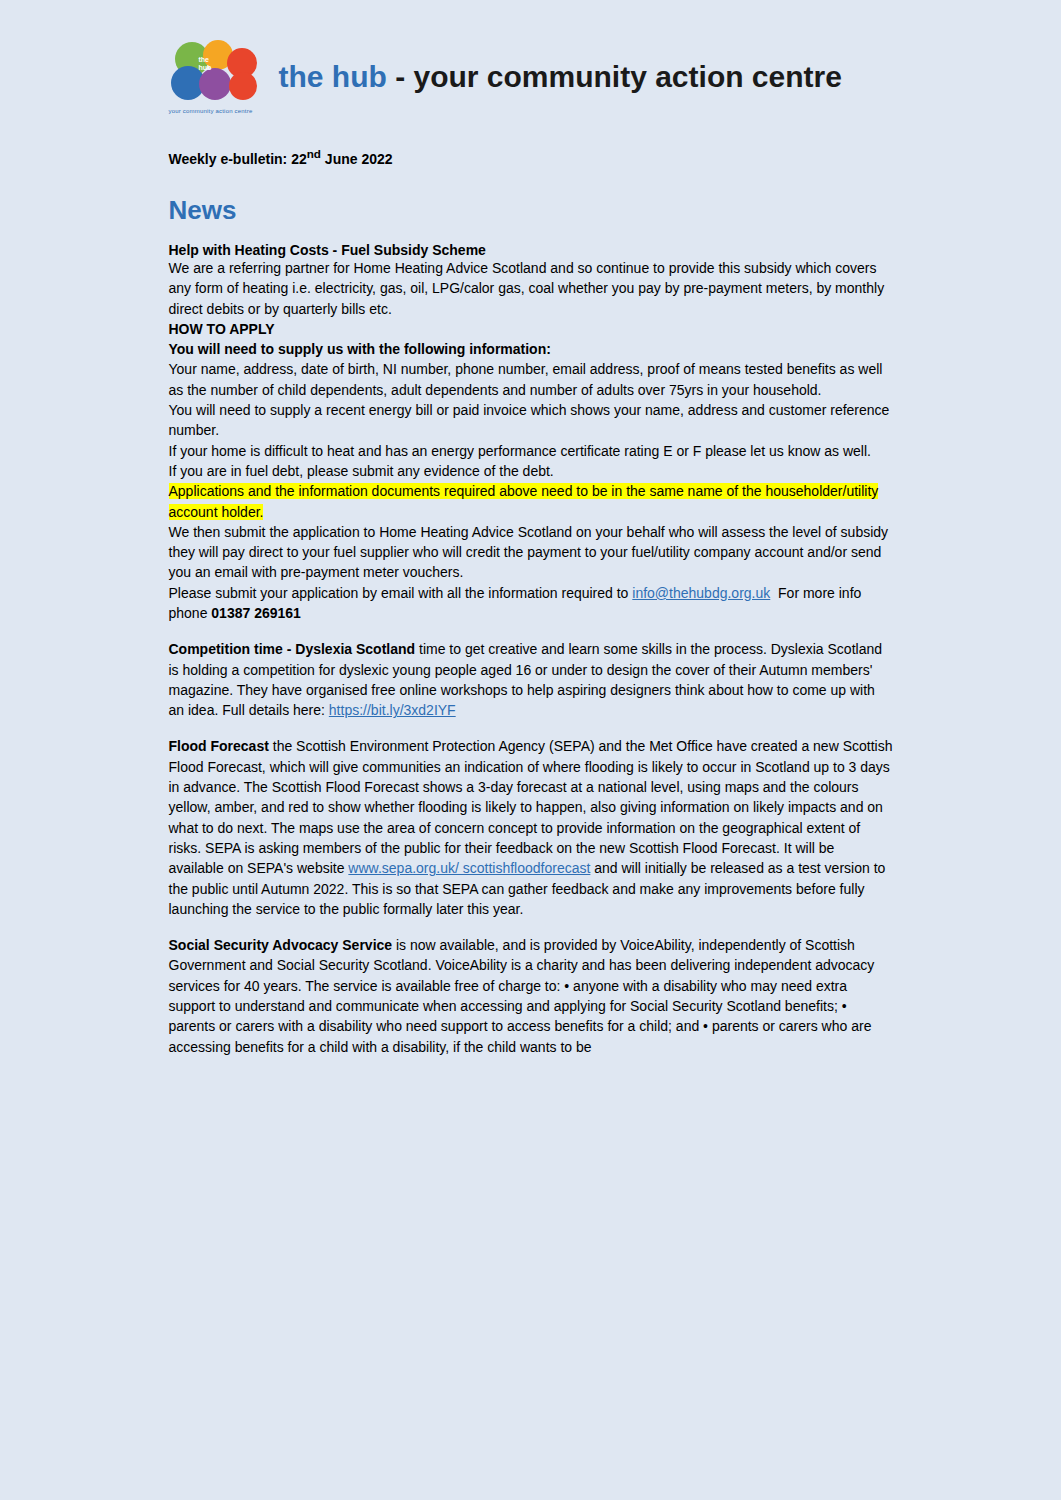the
hub your community action centre
the hub - your community action centre
Weekly e-bulletin: 22nd June 2022
News
Help with Heating Costs - Fuel Subsidy Scheme
We are a referring partner for Home Heating Advice Scotland and so continue to provide this subsidy which covers any form of heating i.e. electricity, gas, oil, LPG/calor gas, coal whether you pay by pre-payment meters, by monthly direct debits or by quarterly bills etc.
HOW TO APPLY
You will need to supply us with the following information:
Your name, address, date of birth, NI number, phone number, email address, proof of means tested benefits as well as the number of child dependents, adult dependents and number of adults over 75yrs in your household.
You will need to supply a recent energy bill or paid invoice which shows your name, address and customer reference number.
If your home is difficult to heat and has an energy performance certificate rating E or F please let us know as well.
If you are in fuel debt, please submit any evidence of the debt.
Applications and the information documents required above need to be in the same name of the householder/utility account holder.
We then submit the application to Home Heating Advice Scotland on your behalf who will assess the level of subsidy they will pay direct to your fuel supplier who will credit the payment to your fuel/utility company account and/or send you an email with pre-payment meter vouchers.
Please submit your application by email with all the information required to info@thehubdg.org.uk For more info phone 01387 269161
Competition time - Dyslexia Scotland time to get creative and learn some skills in the process. Dyslexia Scotland is holding a competition for dyslexic young people aged 16 or under to design the cover of their Autumn members' magazine. They have organised free online workshops to help aspiring designers think about how to come up with an idea. Full details here: https://bit.ly/3xd2IYF
Flood Forecast the Scottish Environment Protection Agency (SEPA) and the Met Office have created a new Scottish Flood Forecast, which will give communities an indication of where flooding is likely to occur in Scotland up to 3 days in advance. The Scottish Flood Forecast shows a 3-day forecast at a national level, using maps and the colours yellow, amber, and red to show whether flooding is likely to happen, also giving information on likely impacts and on what to do next. The maps use the area of concern concept to provide information on the geographical extent of risks. SEPA is asking members of the public for their feedback on the new Scottish Flood Forecast. It will be available on SEPA's website www.sepa.org.uk/ scottishfloodforecast and will initially be released as a test version to the public until Autumn 2022. This is so that SEPA can gather feedback and make any improvements before fully launching the service to the public formally later this year.
Social Security Advocacy Service is now available, and is provided by VoiceAbility, independently of Scottish Government and Social Security Scotland. VoiceAbility is a charity and has been delivering independent advocacy services for 40 years. The service is available free of charge to: • anyone with a disability who may need extra support to understand and communicate when accessing and applying for Social Security Scotland benefits; • parents or carers with a disability who need support to access benefits for a child; and • parents or carers who are accessing benefits for a child with a disability, if the child wants to be